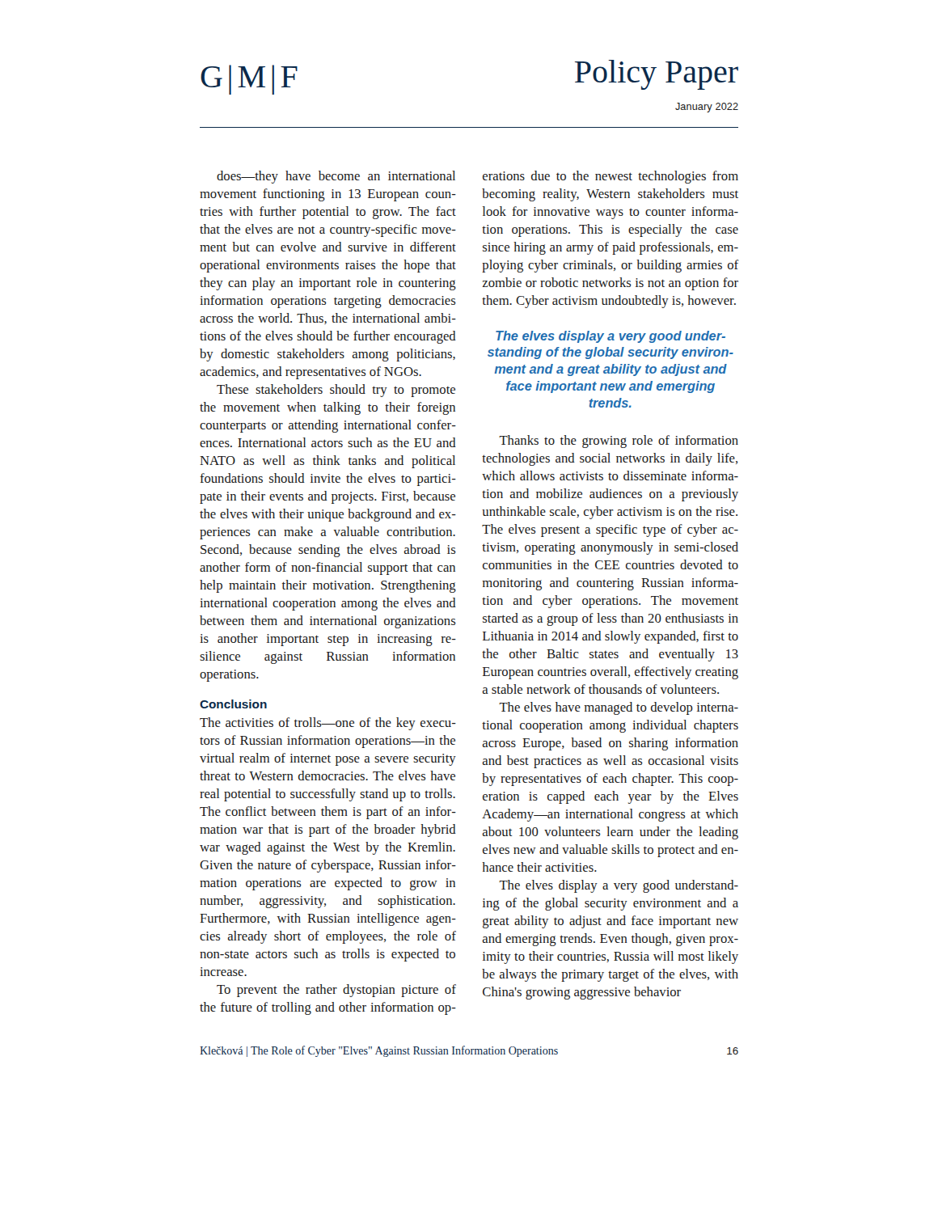G|M|F
Policy Paper
January 2022
does—they have become an international movement functioning in 13 European countries with further potential to grow. The fact that the elves are not a country-specific movement but can evolve and survive in different operational environments raises the hope that they can play an important role in countering information operations targeting democracies across the world. Thus, the international ambitions of the elves should be further encouraged by domestic stakeholders among politicians, academics, and representatives of NGOs.
These stakeholders should try to promote the movement when talking to their foreign counterparts or attending international conferences. International actors such as the EU and NATO as well as think tanks and political foundations should invite the elves to participate in their events and projects. First, because the elves with their unique background and experiences can make a valuable contribution. Second, because sending the elves abroad is another form of non-financial support that can help maintain their motivation. Strengthening international cooperation among the elves and between them and international organizations is another important step in increasing resilience against Russian information operations.
Conclusion
The activities of trolls—one of the key executors of Russian information operations—in the virtual realm of internet pose a severe security threat to Western democracies. The elves have real potential to successfully stand up to trolls. The conflict between them is part of an information war that is part of the broader hybrid war waged against the West by the Kremlin. Given the nature of cyberspace, Russian information operations are expected to grow in number, aggressivity, and sophistication. Furthermore, with Russian intelligence agencies already short of employees, the role of non-state actors such as trolls is expected to increase.
To prevent the rather dystopian picture of the future of trolling and other information operations due to the newest technologies from becoming reality, Western stakeholders must look for innovative ways to counter information operations. This is especially the case since hiring an army of paid professionals, employing cyber criminals, or building armies of zombie or robotic networks is not an option for them. Cyber activism undoubtedly is, however.
The elves display a very good understanding of the global security environment and a great ability to adjust and face important new and emerging trends.
Thanks to the growing role of information technologies and social networks in daily life, which allows activists to disseminate information and mobilize audiences on a previously unthinkable scale, cyber activism is on the rise. The elves present a specific type of cyber activism, operating anonymously in semi-closed communities in the CEE countries devoted to monitoring and countering Russian information and cyber operations. The movement started as a group of less than 20 enthusiasts in Lithuania in 2014 and slowly expanded, first to the other Baltic states and eventually 13 European countries overall, effectively creating a stable network of thousands of volunteers.
The elves have managed to develop international cooperation among individual chapters across Europe, based on sharing information and best practices as well as occasional visits by representatives of each chapter. This cooperation is capped each year by the Elves Academy—an international congress at which about 100 volunteers learn under the leading elves new and valuable skills to protect and enhance their activities.
The elves display a very good understanding of the global security environment and a great ability to adjust and face important new and emerging trends. Even though, given proximity to their countries, Russia will most likely be always the primary target of the elves, with China's growing aggressive behavior
Klečková | The Role of Cyber "Elves" Against Russian Information Operations
16